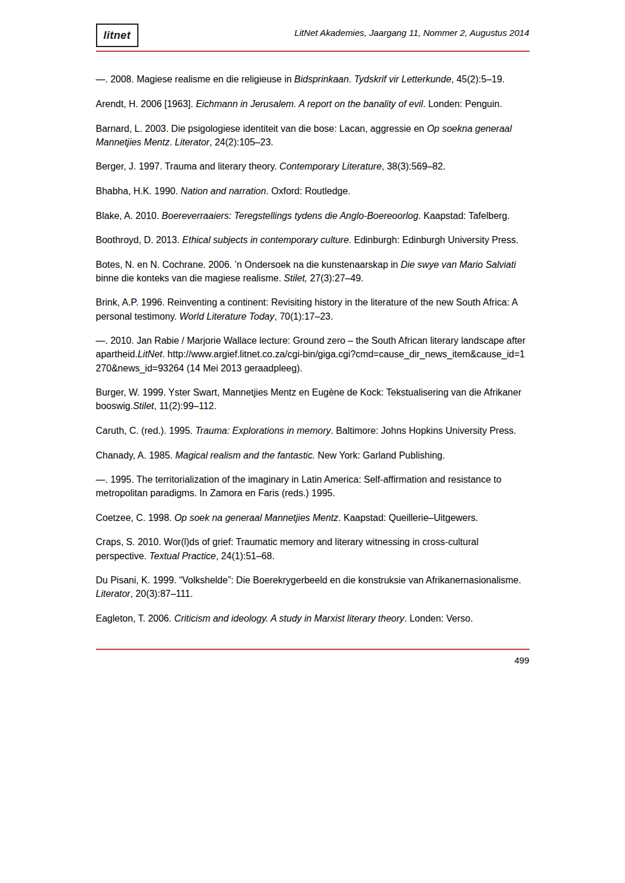litnet
LitNet Akademies, Jaargang 11, Nommer 2, Augustus 2014
—. 2008. Magiese realisme en die religieuse in Bidsprinkaan. Tydskrif vir Letterkunde, 45(2):5–19.
Arendt, H. 2006 [1963]. Eichmann in Jerusalem. A report on the banality of evil. Londen: Penguin.
Barnard, L. 2003. Die psigologiese identiteit van die bose: Lacan, aggressie en Op soekna generaal Mannetjies Mentz. Literator, 24(2):105–23.
Berger, J. 1997. Trauma and literary theory. Contemporary Literature, 38(3):569–82.
Bhabha, H.K. 1990. Nation and narration. Oxford: Routledge.
Blake, A. 2010. Boereverraaiers: Teregstellings tydens die Anglo-Boereoorlog. Kaapstad: Tafelberg.
Boothroyd, D. 2013. Ethical subjects in contemporary culture. Edinburgh: Edinburgh University Press.
Botes, N. en N. Cochrane. 2006. ’n Ondersoek na die kunstenaarskap in Die swye van Mario Salviati binne die konteks van die magiese realisme. Stilet, 27(3):27–49.
Brink, A.P. 1996. Reinventing a continent: Revisiting history in the literature of the new South Africa: A personal testimony. World Literature Today, 70(1):17–23.
—. 2010. Jan Rabie / Marjorie Wallace lecture: Ground zero – the South African literary landscape after apartheid.LitNet. http://www.argief.litnet.co.za/cgi-bin/giga.cgi?cmd=cause_dir_news_item&cause_id=1270&news_id=93264 (14 Mei 2013 geraadpleeg).
Burger, W. 1999. Yster Swart, Mannetjies Mentz en Eugène de Kock: Tekstualisering van die Afrikaner booswig.Stilet, 11(2):99–112.
Caruth, C. (red.). 1995. Trauma: Explorations in memory. Baltimore: Johns Hopkins University Press.
Chanady, A. 1985. Magical realism and the fantastic. New York: Garland Publishing.
—. 1995. The territorialization of the imaginary in Latin America: Self-affirmation and resistance to metropolitan paradigms. In Zamora en Faris (reds.) 1995.
Coetzee, C. 1998. Op soek na generaal Mannetjies Mentz. Kaapstad: Queillerie–Uitgewers.
Craps, S. 2010. Wor(l)ds of grief: Traumatic memory and literary witnessing in cross-cultural perspective. Textual Practice, 24(1):51–68.
Du Pisani, K. 1999. “Volkshelde”: Die Boerekrygerbeeld en die konstruksie van Afrikanernasionalisme. Literator, 20(3):87–111.
Eagleton, T. 2006. Criticism and ideology. A study in Marxist literary theory. Londen: Verso.
499